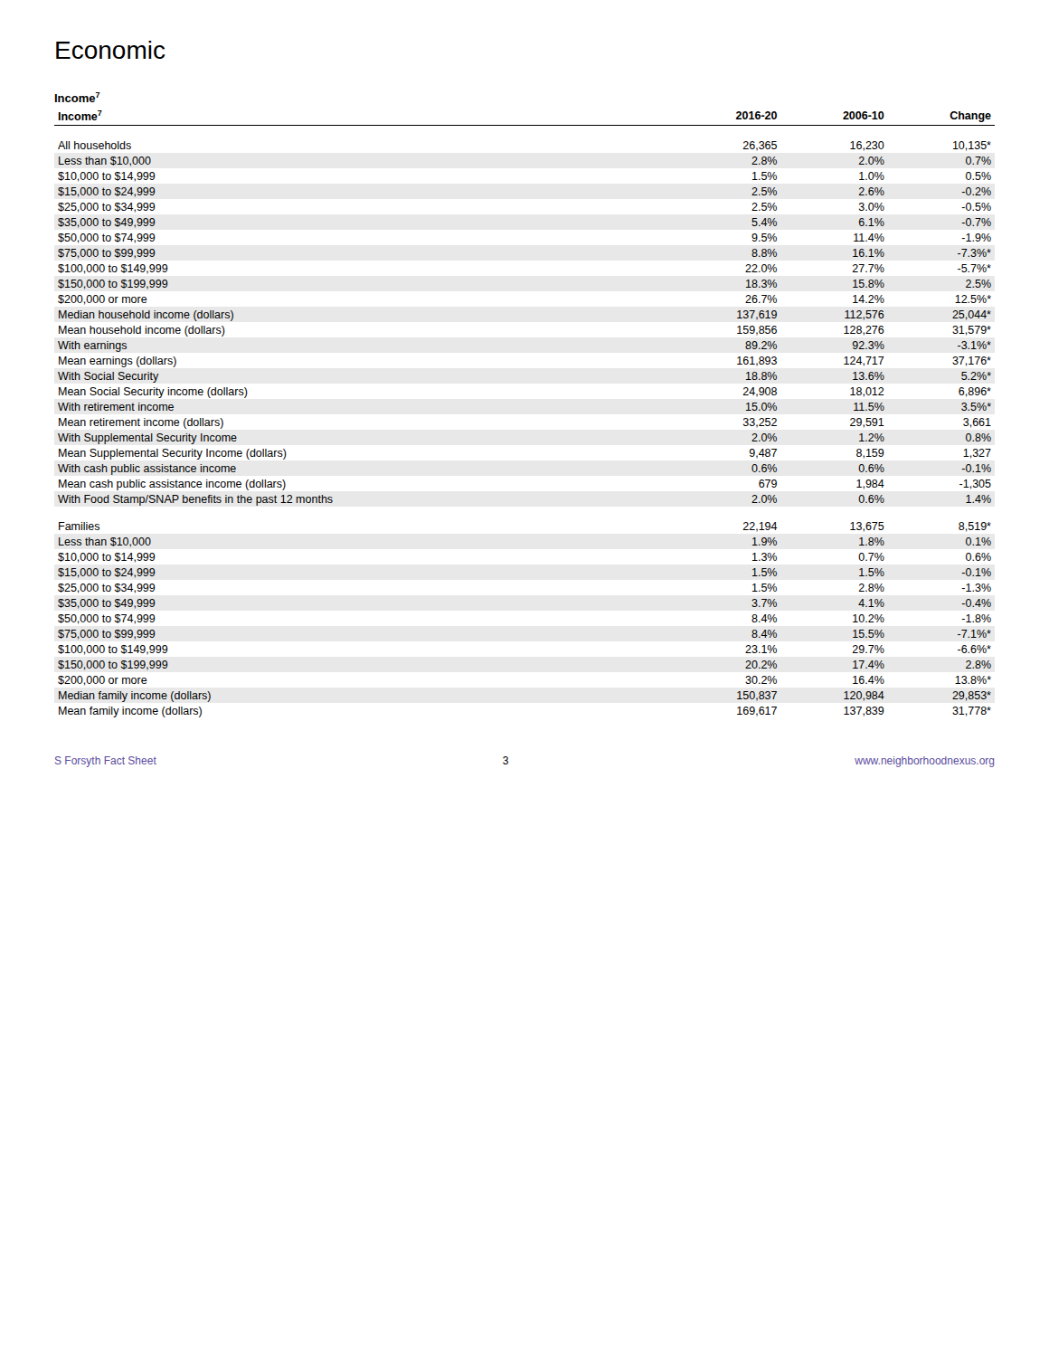Economic
Income 7
| Income 7 | 2016-20 | 2006-10 | Change |
| --- | --- | --- | --- |
| All households | 26,365 | 16,230 | 10,135* |
| Less than $10,000 | 2.8% | 2.0% | 0.7% |
| $10,000 to $14,999 | 1.5% | 1.0% | 0.5% |
| $15,000 to $24,999 | 2.5% | 2.6% | -0.2% |
| $25,000 to $34,999 | 2.5% | 3.0% | -0.5% |
| $35,000 to $49,999 | 5.4% | 6.1% | -0.7% |
| $50,000 to $74,999 | 9.5% | 11.4% | -1.9% |
| $75,000 to $99,999 | 8.8% | 16.1% | -7.3%* |
| $100,000 to $149,999 | 22.0% | 27.7% | -5.7%* |
| $150,000 to $199,999 | 18.3% | 15.8% | 2.5% |
| $200,000 or more | 26.7% | 14.2% | 12.5%* |
| Median household income (dollars) | 137,619 | 112,576 | 25,044* |
| Mean household income (dollars) | 159,856 | 128,276 | 31,579* |
| With earnings | 89.2% | 92.3% | -3.1%* |
| Mean earnings (dollars) | 161,893 | 124,717 | 37,176* |
| With Social Security | 18.8% | 13.6% | 5.2%* |
| Mean Social Security income (dollars) | 24,908 | 18,012 | 6,896* |
| With retirement income | 15.0% | 11.5% | 3.5%* |
| Mean retirement income (dollars) | 33,252 | 29,591 | 3,661 |
| With Supplemental Security Income | 2.0% | 1.2% | 0.8% |
| Mean Supplemental Security Income (dollars) | 9,487 | 8,159 | 1,327 |
| With cash public assistance income | 0.6% | 0.6% | -0.1% |
| Mean cash public assistance income (dollars) | 679 | 1,984 | -1,305 |
| With Food Stamp/SNAP benefits in the past 12 months | 2.0% | 0.6% | 1.4% |
| Families | 22,194 | 13,675 | 8,519* |
| Less than $10,000 | 1.9% | 1.8% | 0.1% |
| $10,000 to $14,999 | 1.3% | 0.7% | 0.6% |
| $15,000 to $24,999 | 1.5% | 1.5% | -0.1% |
| $25,000 to $34,999 | 1.5% | 2.8% | -1.3% |
| $35,000 to $49,999 | 3.7% | 4.1% | -0.4% |
| $50,000 to $74,999 | 8.4% | 10.2% | -1.8% |
| $75,000 to $99,999 | 8.4% | 15.5% | -7.1%* |
| $100,000 to $149,999 | 23.1% | 29.7% | -6.6%* |
| $150,000 to $199,999 | 20.2% | 17.4% | 2.8% |
| $200,000 or more | 30.2% | 16.4% | 13.8%* |
| Median family income (dollars) | 150,837 | 120,984 | 29,853* |
| Mean family income (dollars) | 169,617 | 137,839 | 31,778* |
S Forsyth Fact Sheet
3
www.neighborhoodnexus.org